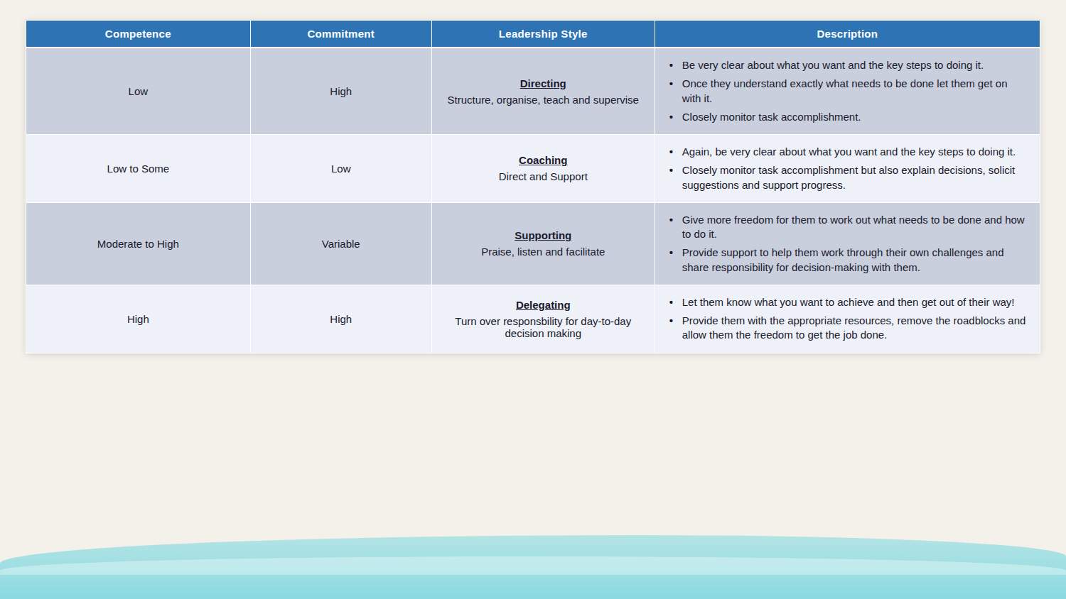Leadership styles matched to follower competence and commitment
| Competence | Commitment | Leadership Style | Description |
| --- | --- | --- | --- |
| Low | High | Directing Structure, organise, teach and supervise | Be very clear about what you want and the key steps to doing it. Once they understand exactly what needs to be done let them get on with it. Closely monitor task accomplishment. |
| Low to Some | Low | Coaching Direct and Support | Again, be very clear about what you want and the key steps to doing it. Closely monitor task accomplishment but also explain decisions, solicit suggestions and support progress. |
| Moderate to High | Variable | Supporting Praise, listen and facilitate | Give more freedom for them to work out what needs to be done and how to do it. Provide support to help them work through their own challenges and share responsibility for decision-making with them. |
| High | High | Delegating Turn over responsbility for day-to-day decision making | Let them know what you want to achieve and then get out of their way! Provide them with the appropriate resources, remove the roadblocks and allow them the freedom to get the job done. |